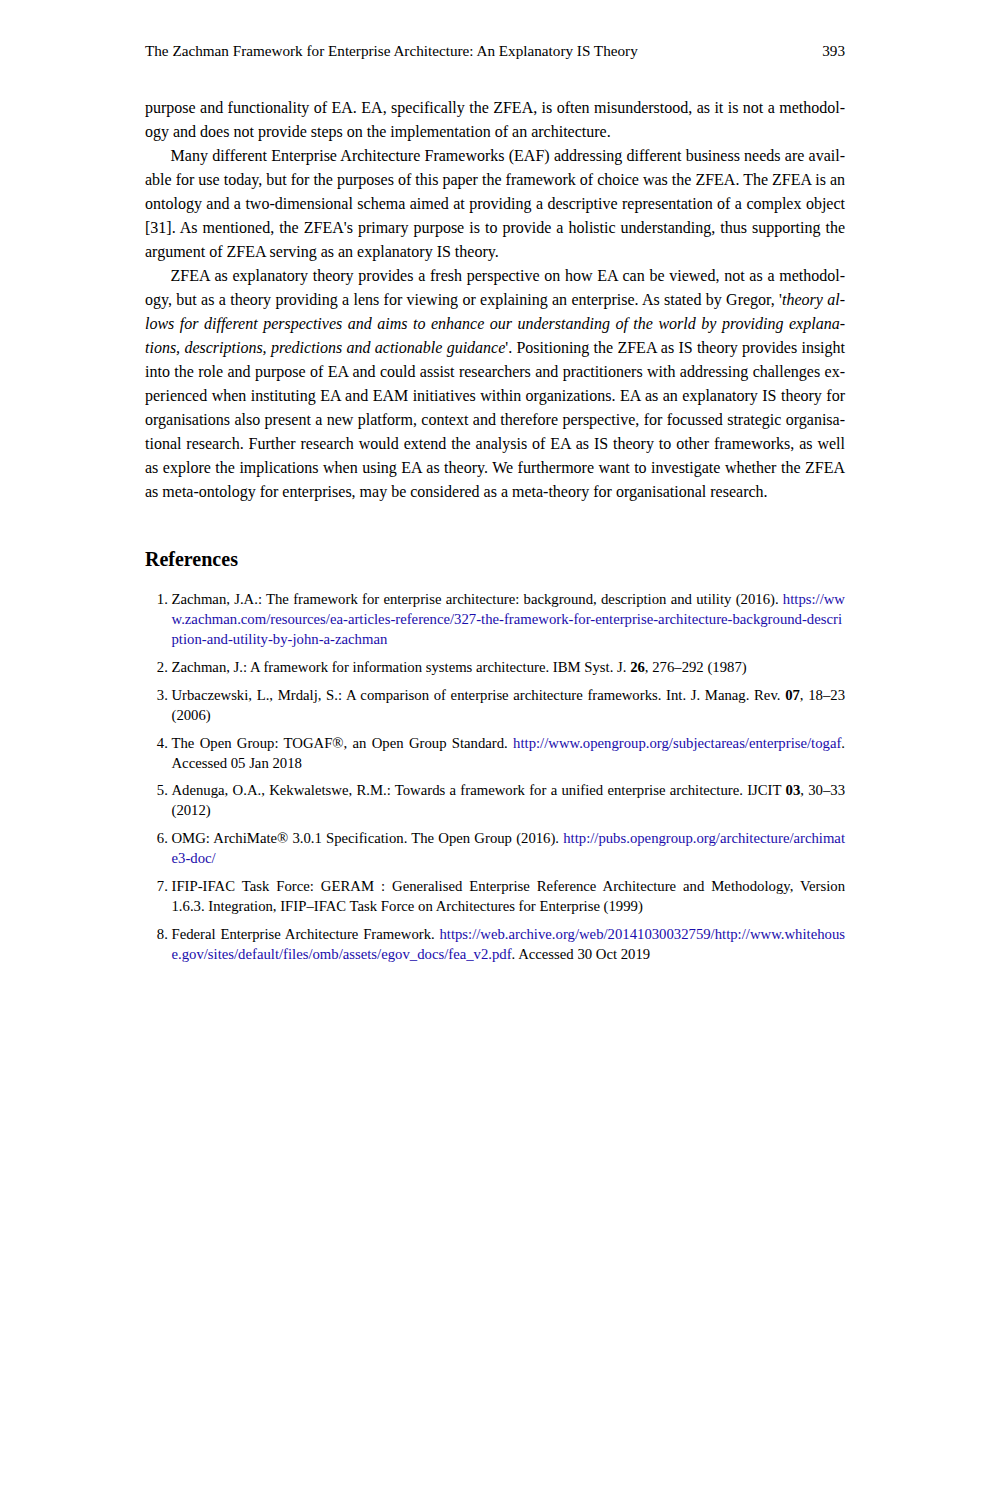The Zachman Framework for Enterprise Architecture: An Explanatory IS Theory 393
purpose and functionality of EA. EA, specifically the ZFEA, is often misunderstood, as it is not a methodology and does not provide steps on the implementation of an architecture.
Many different Enterprise Architecture Frameworks (EAF) addressing different business needs are available for use today, but for the purposes of this paper the framework of choice was the ZFEA. The ZFEA is an ontology and a two-dimensional schema aimed at providing a descriptive representation of a complex object [31]. As mentioned, the ZFEA's primary purpose is to provide a holistic understanding, thus supporting the argument of ZFEA serving as an explanatory IS theory.
ZFEA as explanatory theory provides a fresh perspective on how EA can be viewed, not as a methodology, but as a theory providing a lens for viewing or explaining an enterprise. As stated by Gregor, 'theory allows for different perspectives and aims to enhance our understanding of the world by providing explanations, descriptions, predictions and actionable guidance'. Positioning the ZFEA as IS theory provides insight into the role and purpose of EA and could assist researchers and practitioners with addressing challenges experienced when instituting EA and EAM initiatives within organizations. EA as an explanatory IS theory for organisations also present a new platform, context and therefore perspective, for focussed strategic organisational research. Further research would extend the analysis of EA as IS theory to other frameworks, as well as explore the implications when using EA as theory. We furthermore want to investigate whether the ZFEA as meta-ontology for enterprises, may be considered as a meta-theory for organisational research.
References
Zachman, J.A.: The framework for enterprise architecture: background, description and utility (2016). https://www.zachman.com/resources/ea-articles-reference/327-the-framework-for-enterprise-architecture-background-description-and-utility-by-john-a-zachman
Zachman, J.: A framework for information systems architecture. IBM Syst. J. 26, 276–292 (1987)
Urbaczewski, L., Mrdalj, S.: A comparison of enterprise architecture frameworks. Int. J. Manag. Rev. 07, 18–23 (2006)
The Open Group: TOGAF®, an Open Group Standard. http://www.opengroup.org/subjectareas/enterprise/togaf. Accessed 05 Jan 2018
Adenuga, O.A., Kekwaletswe, R.M.: Towards a framework for a unified enterprise architecture. IJCIT 03, 30–33 (2012)
OMG: ArchiMate® 3.0.1 Specification. The Open Group (2016). http://pubs.opengroup.org/architecture/archimate3-doc/
IFIP-IFAC Task Force: GERAM : Generalised Enterprise Reference Architecture and Methodology, Version 1.6.3. Integration, IFIP–IFAC Task Force on Architectures for Enterprise (1999)
Federal Enterprise Architecture Framework. https://web.archive.org/web/20141030032759/http://www.whitehouse.gov/sites/default/files/omb/assets/egov_docs/fea_v2.pdf. Accessed 30 Oct 2019